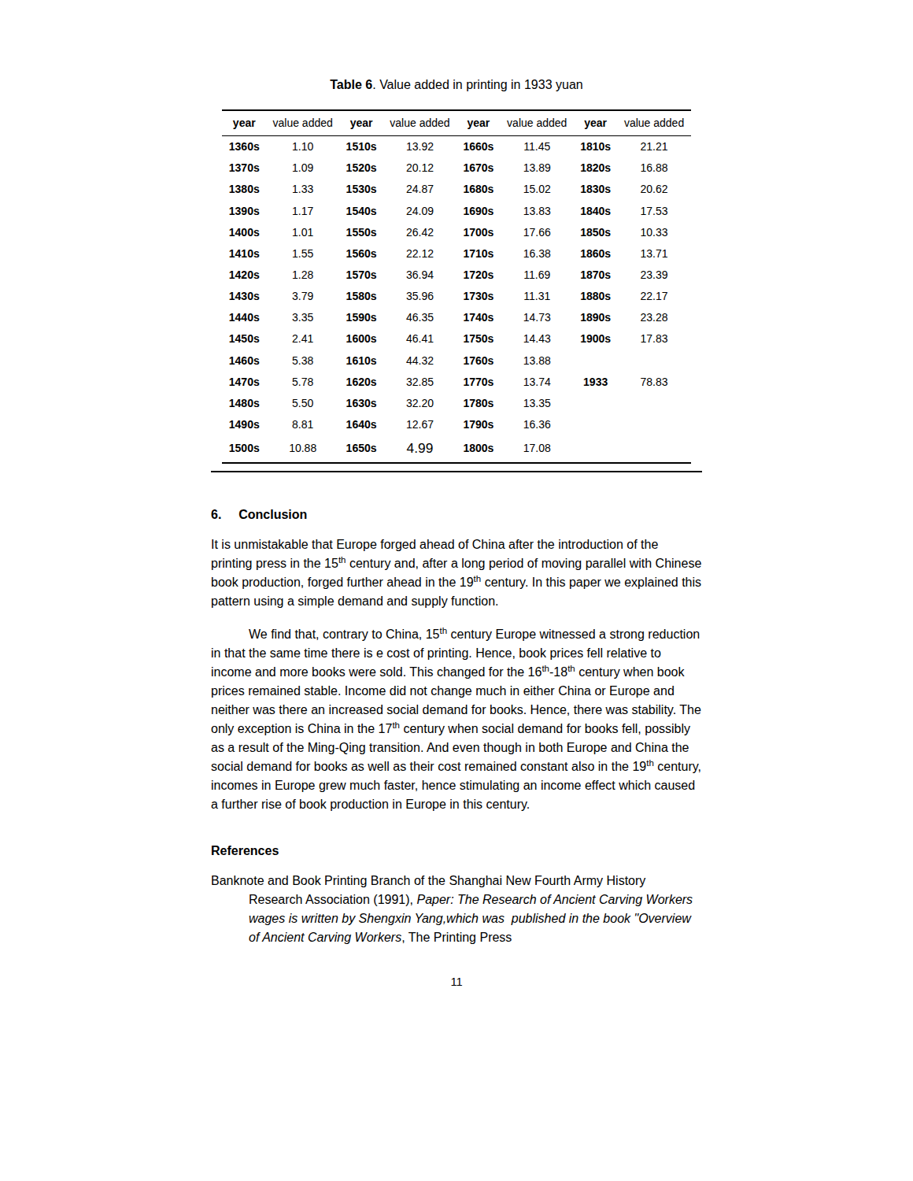Table 6. Value added in printing in 1933 yuan
| year | value added | year | value added | year | value added | year | value added |
| --- | --- | --- | --- | --- | --- | --- | --- |
| 1360s | 1.10 | 1510s | 13.92 | 1660s | 11.45 | 1810s | 21.21 |
| 1370s | 1.09 | 1520s | 20.12 | 1670s | 13.89 | 1820s | 16.88 |
| 1380s | 1.33 | 1530s | 24.87 | 1680s | 15.02 | 1830s | 20.62 |
| 1390s | 1.17 | 1540s | 24.09 | 1690s | 13.83 | 1840s | 17.53 |
| 1400s | 1.01 | 1550s | 26.42 | 1700s | 17.66 | 1850s | 10.33 |
| 1410s | 1.55 | 1560s | 22.12 | 1710s | 16.38 | 1860s | 13.71 |
| 1420s | 1.28 | 1570s | 36.94 | 1720s | 11.69 | 1870s | 23.39 |
| 1430s | 3.79 | 1580s | 35.96 | 1730s | 11.31 | 1880s | 22.17 |
| 1440s | 3.35 | 1590s | 46.35 | 1740s | 14.73 | 1890s | 23.28 |
| 1450s | 2.41 | 1600s | 46.41 | 1750s | 14.43 | 1900s | 17.83 |
| 1460s | 5.38 | 1610s | 44.32 | 1760s | 13.88 | | |
| 1470s | 5.78 | 1620s | 32.85 | 1770s | 13.74 | 1933 | 78.83 |
| 1480s | 5.50 | 1630s | 32.20 | 1780s | 13.35 | | |
| 1490s | 8.81 | 1640s | 12.67 | 1790s | 16.36 | | |
| 1500s | 10.88 | 1650s | 4.99 | 1800s | 17.08 | | |
6. Conclusion
It is unmistakable that Europe forged ahead of China after the introduction of the printing press in the 15th century and, after a long period of moving parallel with Chinese book production, forged further ahead in the 19th century. In this paper we explained this pattern using a simple demand and supply function.
We find that, contrary to China, 15th century Europe witnessed a strong reduction in that the same time there is e cost of printing. Hence, book prices fell relative to income and more books were sold. This changed for the 16th-18th century when book prices remained stable. Income did not change much in either China or Europe and neither was there an increased social demand for books. Hence, there was stability. The only exception is China in the 17th century when social demand for books fell, possibly as a result of the Ming-Qing transition. And even though in both Europe and China the social demand for books as well as their cost remained constant also in the 19th century, incomes in Europe grew much faster, hence stimulating an income effect which caused a further rise of book production in Europe in this century.
References
Banknote and Book Printing Branch of the Shanghai New Fourth Army History Research Association (1991), Paper: The Research of Ancient Carving Workers wages is written by Shengxin Yang,which was published in the book "Overview of Ancient Carving Workers, The Printing Press
11